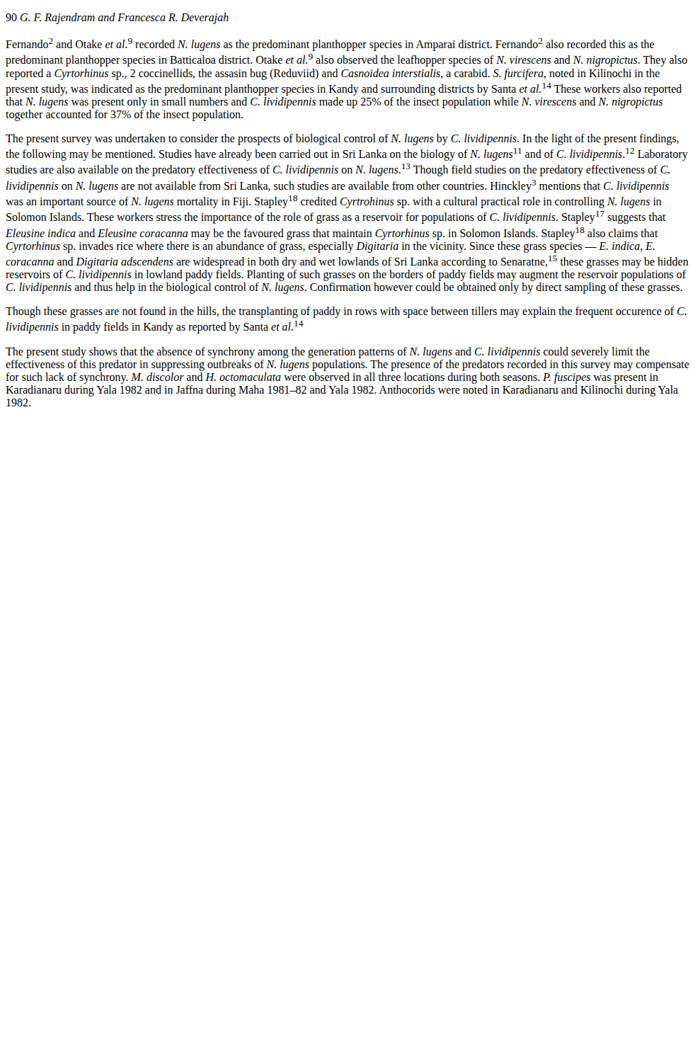90 G. F. Rajendram and Francesca R. Deverajah
Fernando2 and Otake et al.9 recorded N. lugens as the predominant planthopper species in Amparai district. Fernando2 also recorded this as the predominant planthopper species in Batticaloa district. Otake et al.9 also observed the leafhopper species of N. virescens and N. nigropictus. They also reported a Cyrtorhinus sp., 2 coccinellids, the assasin bug (Reduviid) and Casnoidea interstialis, a carabid. S. furcifera, noted in Kilinochi in the present study, was indicated as the predominant planthopper species in Kandy and surrounding districts by Santa et al.14 These workers also reported that N. lugens was present only in small numbers and C. lividipennis made up 25% of the insect population while N. virescens and N. nigropictus together accounted for 37% of the insect population.
The present survey was undertaken to consider the prospects of biological control of N. lugens by C. lividipennis. In the light of the present findings, the following may be mentioned. Studies have already been carried out in Sri Lanka on the biology of N. lugens11 and of C. lividipennis.12 Laboratory studies are also available on the predatory effectiveness of C. lividipennis on N. lugens.13 Though field studies on the predatory effectiveness of C. lividipennis on N. lugens are not available from Sri Lanka, such studies are available from other countries. Hinckley3 mentions that C. lividipennis was an important source of N. lugens mortality in Fiji. Stapley18 credited Cyrtrohinus sp. with a cultural practical role in controlling N. lugens in Solomon Islands. These workers stress the importance of the role of grass as a reservoir for populations of C. lividipennis. Stapley17 suggests that Eleusine indica and Eleusine coracanna may be the favoured grass that maintain Cyrtorhinus sp. in Solomon Islands. Stapley18 also claims that Cyrtorhinus sp. invades rice where there is an abundance of grass, especially Digitaria in the vicinity. Since these grass species — E. indica, E. coracanna and Digitaria adscendens are widespread in both dry and wet lowlands of Sri Lanka according to Senaratne,15 these grasses may be hidden reservoirs of C. lividipennis in lowland paddy fields. Planting of such grasses on the borders of paddy fields may augment the reservoir populations of C. lividipennis and thus help in the biological control of N. lugens. Confirmation however could be obtained only by direct sampling of these grasses.
Though these grasses are not found in the hills, the transplanting of paddy in rows with space between tillers may explain the frequent occurence of C. lividipennis in paddy fields in Kandy as reported by Santa et al.14
The present study shows that the absence of synchrony among the generation patterns of N. lugens and C. lividipennis could severely limit the effectiveness of this predator in suppressing outbreaks of N. lugens populations. The presence of the predators recorded in this survey may compensate for such lack of synchrony. M. discolor and H. octomaculata were observed in all three locations during both seasons. P. fuscipes was present in Karadianaru during Yala 1982 and in Jaffna during Maha 1981–82 and Yala 1982. Anthocorids were noted in Karadianaru and Kilinochi during Yala 1982.